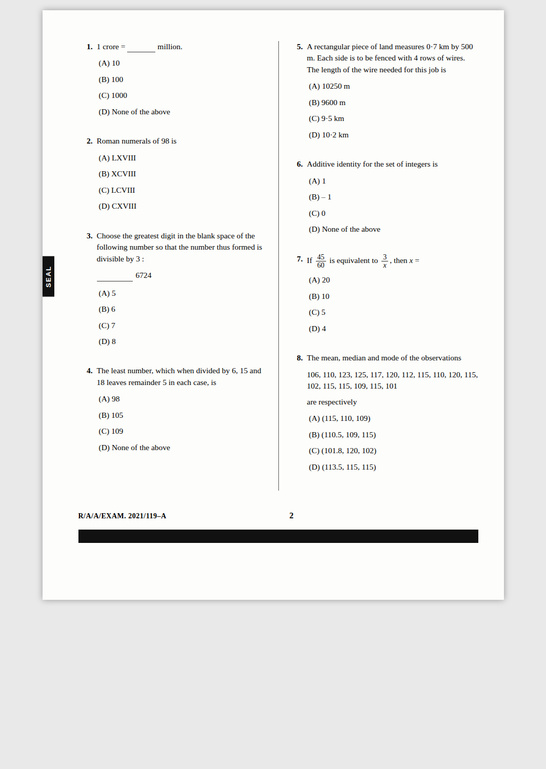SEAL
1.
1 crore = million.
(A) 10
(B) 100
(C) 1000
(D) None of the above
2.
Roman numerals of 98 is
(A) LXVIII
(B) XCVIII
(C) LCVIII
(D) CXVIII
3.
Choose the greatest digit in the blank space of the following number so that the number thus formed is divisible by 3 :
6724
(A) 5
(B) 6
(C) 7
(D) 8
4.
The least number, which when divided by 6, 15 and 18 leaves remainder 5 in each case, is
(A) 98
(B) 105
(C) 109
(D) None of the above
5.
A rectangular piece of land measures 0·7 km by 500 m. Each side is to be fenced with 4 rows of wires. The length of the wire needed for this job is
(A) 10250 m
(B) 9600 m
(C) 9·5 km
(D) 10·2 km
6.
Additive identity for the set of integers is
(A) 1
(B) – 1
(C) 0
(D) None of the above
7.
If 4560 is equivalent to 3 x, then x =
(A) 20
(B) 10
(C) 5
(D) 4
8.
The mean, median and mode of the observations
106, 110, 123, 125, 117, 120, 112, 115, 110, 120, 115, 102, 115, 115, 109, 115, 101
are respectively
(A) (115, 110, 109)
(B) (110.5, 109, 115)
(C) (101.8, 120, 102)
(D) (113.5, 115, 115)
R/A/A/EXAM. 2021/119–A 2